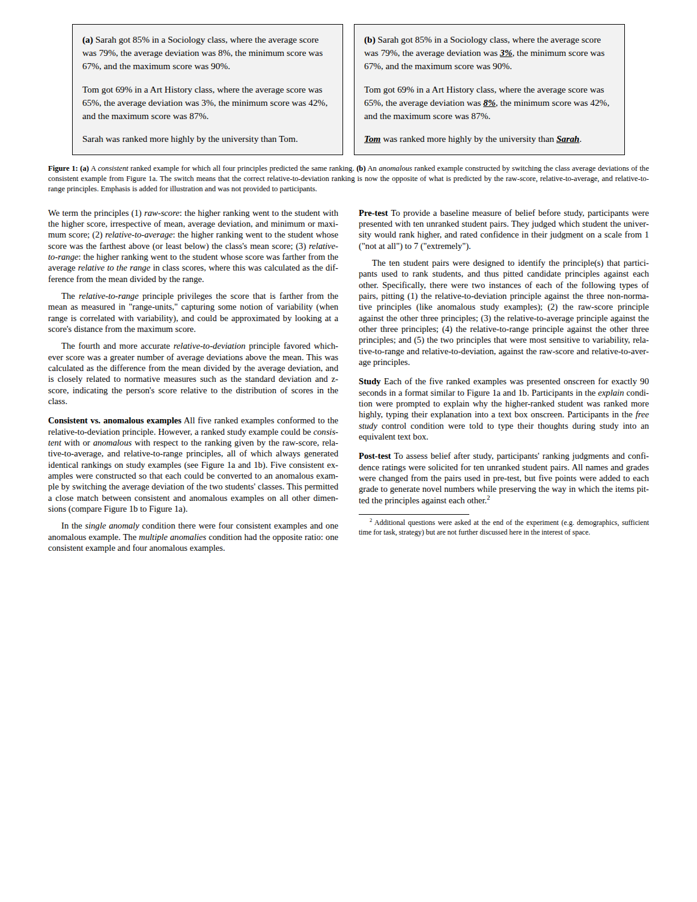(a) Sarah got 85% in a Sociology class, where the average score was 79%, the average deviation was 8%, the minimum score was 67%, and the maximum score was 90%.
Tom got 69% in a Art History class, where the average score was 65%, the average deviation was 3%, the minimum score was 42%, and the maximum score was 87%.
Sarah was ranked more highly by the university than Tom.
(b) Sarah got 85% in a Sociology class, where the average score was 79%, the average deviation was 3%, the minimum score was 67%, and the maximum score was 90%.
Tom got 69% in a Art History class, where the average score was 65%, the average deviation was 8%, the minimum score was 42%, and the maximum score was 87%.
Tom was ranked more highly by the university than Sarah.
Figure 1: (a) A consistent ranked example for which all four principles predicted the same ranking. (b) An anomalous ranked example constructed by switching the class average deviations of the consistent example from Figure 1a. The switch means that the correct relative-to-deviation ranking is now the opposite of what is predicted by the raw-score, relative-to-average, and relative-to-range principles. Emphasis is added for illustration and was not provided to participants.
We term the principles (1) raw-score: the higher ranking went to the student with the higher score, irrespective of mean, average deviation, and minimum or maximum score; (2) relative-to-average: the higher ranking went to the student whose score was the farthest above (or least below) the class's mean score; (3) relative-to-range: the higher ranking went to the student whose score was farther from the average relative to the range in class scores, where this was calculated as the difference from the mean divided by the range.
The relative-to-range principle privileges the score that is farther from the mean as measured in "range-units," capturing some notion of variability (when range is correlated with variability), and could be approximated by looking at a score's distance from the maximum score.
The fourth and more accurate relative-to-deviation principle favored whichever score was a greater number of average deviations above the mean. This was calculated as the difference from the mean divided by the average deviation, and is closely related to normative measures such as the standard deviation and z-score, indicating the person's score relative to the distribution of scores in the class.
Consistent vs. anomalous examples All five ranked examples conformed to the relative-to-deviation principle. However, a ranked study example could be consistent with or anomalous with respect to the ranking given by the raw-score, relative-to-average, and relative-to-range principles, all of which always generated identical rankings on study examples (see Figure 1a and 1b). Five consistent examples were constructed so that each could be converted to an anomalous example by switching the average deviation of the two students' classes. This permitted a close match between consistent and anomalous examples on all other dimensions (compare Figure 1b to Figure 1a).
In the single anomaly condition there were four consistent examples and one anomalous example. The multiple anomalies condition had the opposite ratio: one consistent example and four anomalous examples.
Pre-test To provide a baseline measure of belief before study, participants were presented with ten unranked student pairs. They judged which student the university would rank higher, and rated confidence in their judgment on a scale from 1 ("not at all") to 7 ("extremely").
The ten student pairs were designed to identify the principle(s) that participants used to rank students, and thus pitted candidate principles against each other. Specifically, there were two instances of each of the following types of pairs, pitting (1) the relative-to-deviation principle against the three non-normative principles (like anomalous study examples); (2) the raw-score principle against the other three principles; (3) the relative-to-average principle against the other three principles; (4) the relative-to-range principle against the other three principles; and (5) the two principles that were most sensitive to variability, relative-to-range and relative-to-deviation, against the raw-score and relative-to-average principles.
Study Each of the five ranked examples was presented onscreen for exactly 90 seconds in a format similar to Figure 1a and 1b. Participants in the explain condition were prompted to explain why the higher-ranked student was ranked more highly, typing their explanation into a text box onscreen. Participants in the free study control condition were told to type their thoughts during study into an equivalent text box.
Post-test To assess belief after study, participants' ranking judgments and confidence ratings were solicited for ten unranked student pairs. All names and grades were changed from the pairs used in pre-test, but five points were added to each grade to generate novel numbers while preserving the way in which the items pitted the principles against each other.2
2 Additional questions were asked at the end of the experiment (e.g. demographics, sufficient time for task, strategy) but are not further discussed here in the interest of space.